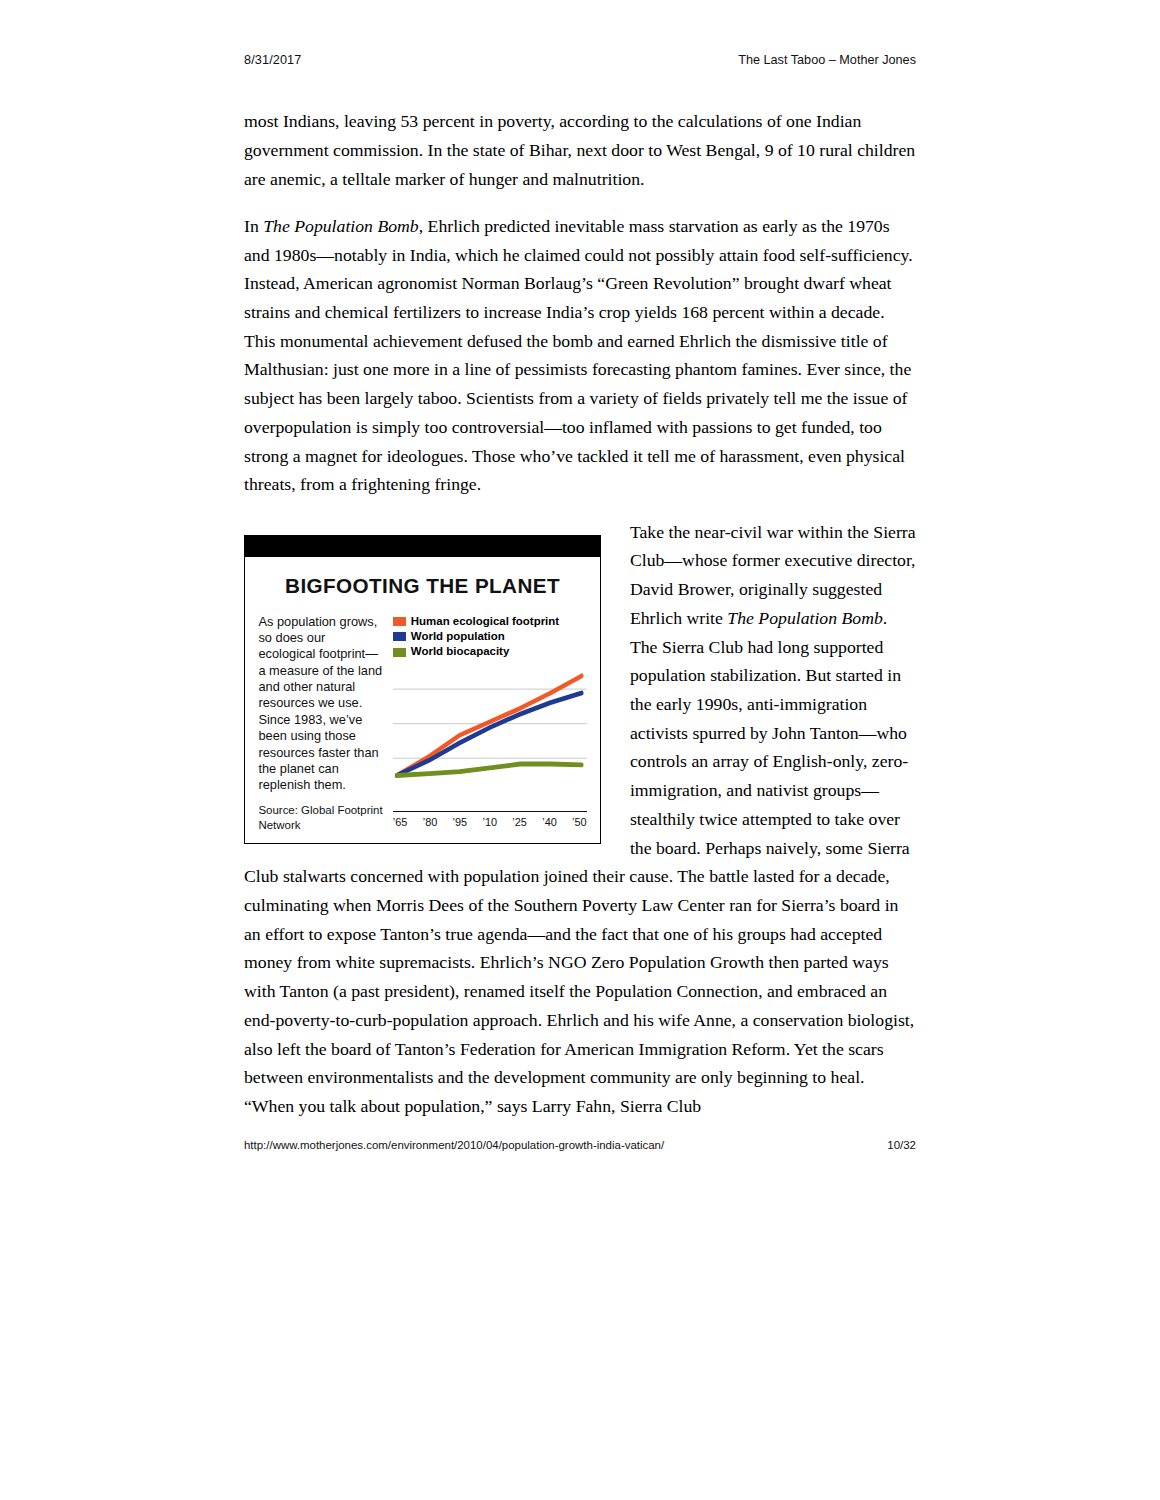8/31/2017
The Last Taboo – Mother Jones
most Indians, leaving 53 percent in poverty, according to the calculations of one Indian government commission. In the state of Bihar, next door to West Bengal, 9 of 10 rural children are anemic, a telltale marker of hunger and malnutrition.
In The Population Bomb, Ehrlich predicted inevitable mass starvation as early as the 1970s and 1980s—notably in India, which he claimed could not possibly attain food self-sufficiency. Instead, American agronomist Norman Borlaug’s “Green Revolution” brought dwarf wheat strains and chemical fertilizers to increase India’s crop yields 168 percent within a decade. This monumental achievement defused the bomb and earned Ehrlich the dismissive title of Malthusian: just one more in a line of pessimists forecasting phantom famines. Ever since, the subject has been largely taboo. Scientists from a variety of fields privately tell me the issue of overpopulation is simply too controversial—too inflamed with passions to get funded, too strong a magnet for ideologues. Those who’ve tackled it tell me of harassment, even physical threats, from a frightening fringe.
BIGFOOTING THE PLANET
As population grows, so does our ecological footprint—a measure of the land and other natural resources we use. Since 1983, we’ve been using those resources faster than the planet can replenish them.
Human ecological footprint
World population
World biocapacity
Source: Global Footprint Network
’65’80’95’10’25’40’50
Take the near-civil war within the Sierra Club—whose former executive director, David Brower, originally suggested Ehrlich write The Population Bomb. The Sierra Club had long supported population stabilization. But started in the early 1990s, anti-immigration activists spurred by John Tanton—who controls an array of English-only, zero-immigration, and nativist groups—stealthily twice attempted to take over the board. Perhaps naively, some Sierra Club stalwarts concerned with population joined their cause. The battle lasted for a decade, culminating when Morris Dees of the Southern Poverty Law Center ran for Sierra’s board in an effort to expose Tanton’s true agenda—and the fact that one of his groups had accepted money from white supremacists. Ehrlich’s NGO Zero Population Growth then parted ways with Tanton (a past president), renamed itself the Population Connection, and embraced an end-poverty-to-curb-population approach. Ehrlich and his wife Anne, a conservation biologist, also left the board of Tanton’s Federation for American Immigration Reform. Yet the scars between environmentalists and the development community are only beginning to heal. “When you talk about population,” says Larry Fahn, Sierra Club
http://www.motherjones.com/environment/2010/04/population-growth-india-vatican/
10/32